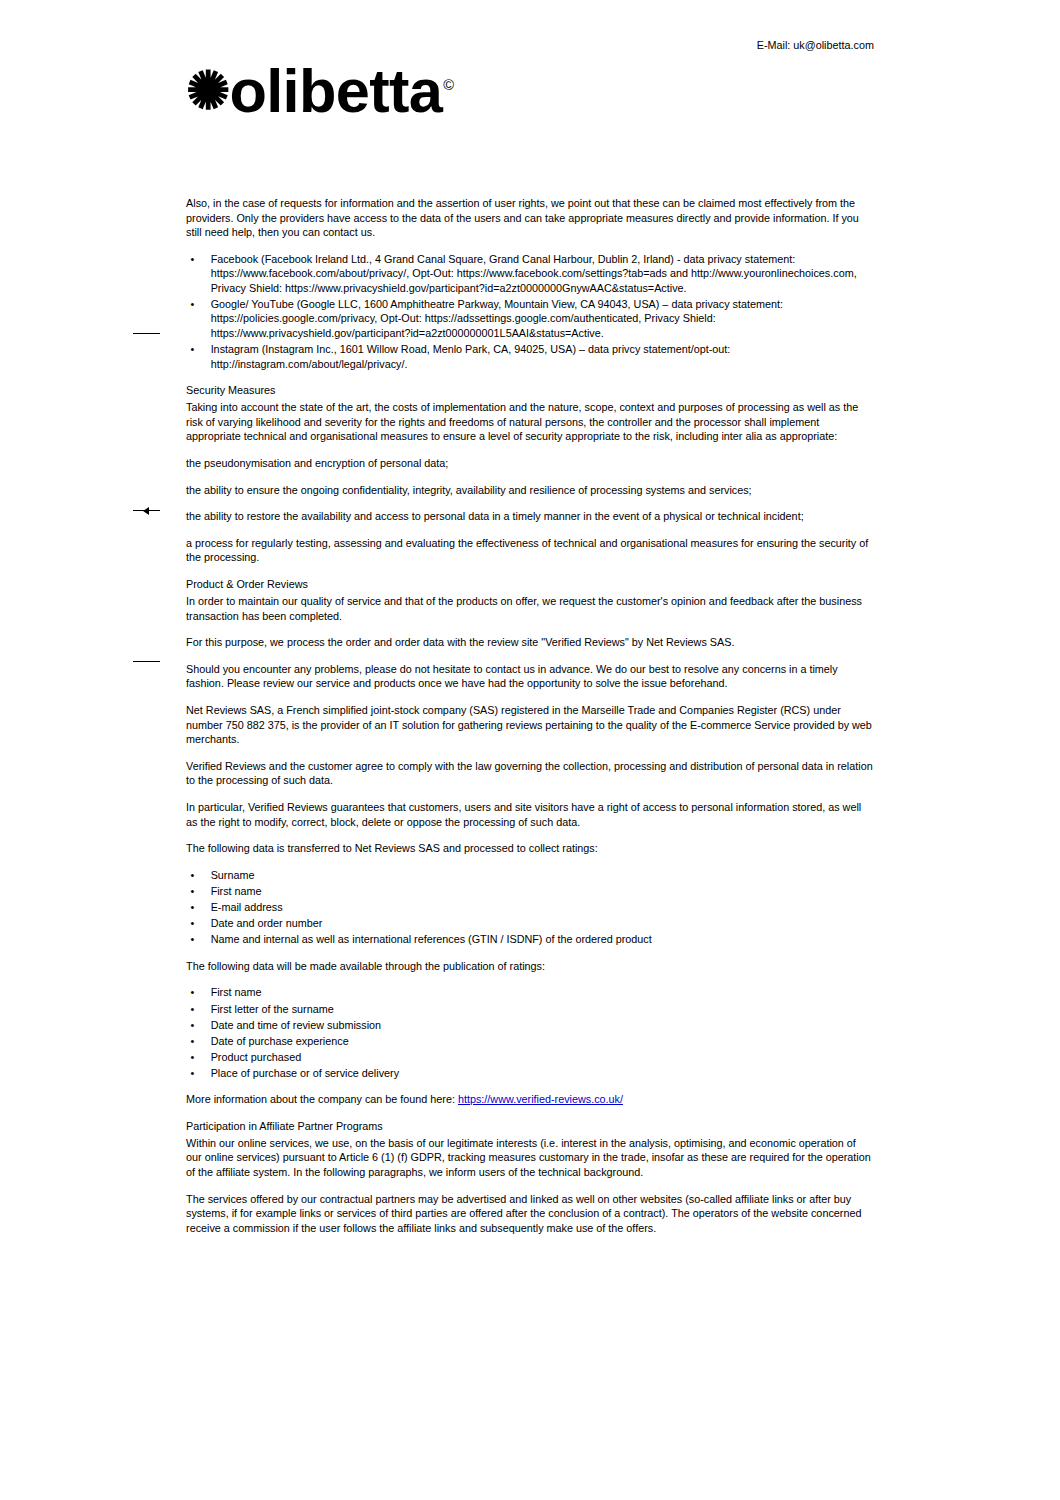E-Mail: uk@olibetta.com
✺olibetta©
Also, in the case of requests for information and the assertion of user rights, we point out that these can be claimed most effectively from the providers. Only the providers have access to the data of the users and can take appropriate measures directly and provide information. If you still need help, then you can contact us.
Facebook (Facebook Ireland Ltd., 4 Grand Canal Square, Grand Canal Harbour, Dublin 2, Irland) - data privacy statement: https://www.facebook.com/about/privacy/, Opt-Out: https://www.facebook.com/settings?tab=ads and http://www.youronlinechoices.com, Privacy Shield: https://www.privacyshield.gov/participant?id=a2zt0000000GnywAAC&status=Active.
Google/ YouTube (Google LLC, 1600 Amphitheatre Parkway, Mountain View, CA 94043, USA) – data privacy statement: https://policies.google.com/privacy, Opt-Out: https://adssettings.google.com/authenticated, Privacy Shield: https://www.privacyshield.gov/participant?id=a2zt000000001L5AAI&status=Active.
Instagram (Instagram Inc., 1601 Willow Road, Menlo Park, CA, 94025, USA) – data privcy statement/opt-out: http://instagram.com/about/legal/privacy/.
Security Measures
Taking into account the state of the art, the costs of implementation and the nature, scope, context and purposes of processing as well as the risk of varying likelihood and severity for the rights and freedoms of natural persons, the controller and the processor shall implement appropriate technical and organisational measures to ensure a level of security appropriate to the risk, including inter alia as appropriate:
the pseudonymisation and encryption of personal data;
the ability to ensure the ongoing confidentiality, integrity, availability and resilience of processing systems and services;
the ability to restore the availability and access to personal data in a timely manner in the event of a physical or technical incident;
a process for regularly testing, assessing and evaluating the effectiveness of technical and organisational measures for ensuring the security of the processing.
Product & Order Reviews
In order to maintain our quality of service and that of the products on offer, we request the customer's opinion and feedback after the business transaction has been completed.
For this purpose, we process the order and order data with the review site "Verified Reviews" by Net Reviews SAS.
Should you encounter any problems, please do not hesitate to contact us in advance. We do our best to resolve any concerns in a timely fashion. Please review our service and products once we have had the opportunity to solve the issue beforehand.
Net Reviews SAS, a French simplified joint-stock company (SAS) registered in the Marseille Trade and Companies Register (RCS) under number 750 882 375, is the provider of an IT solution for gathering reviews pertaining to the quality of the E-commerce Service provided by web merchants.
Verified Reviews and the customer agree to comply with the law governing the collection, processing and distribution of personal data in relation to the processing of such data.
In particular, Verified Reviews guarantees that customers, users and site visitors have a right of access to personal information stored, as well as the right to modify, correct, block, delete or oppose the processing of such data.
The following data is transferred to Net Reviews SAS and processed to collect ratings:
Surname
First name
E-mail address
Date and order number
Name and internal as well as international references (GTIN / ISDNF) of the ordered product
The following data will be made available through the publication of ratings:
First name
First letter of the surname
Date and time of review submission
Date of purchase experience
Product purchased
Place of purchase or of service delivery
More information about the company can be found here: https://www.verified-reviews.co.uk/
Participation in Affiliate Partner Programs
Within our online services, we use, on the basis of our legitimate interests (i.e. interest in the analysis, optimising, and economic operation of our online services) pursuant to Article 6 (1) (f) GDPR, tracking measures customary in the trade, insofar as these are required for the operation of the affiliate system. In the following paragraphs, we inform users of the technical background.
The services offered by our contractual partners may be advertised and linked as well on other websites (so-called affiliate links or after buy systems, if for example links or services of third parties are offered after the conclusion of a contract). The operators of the website concerned receive a commission if the user follows the affiliate links and subsequently make use of the offers.